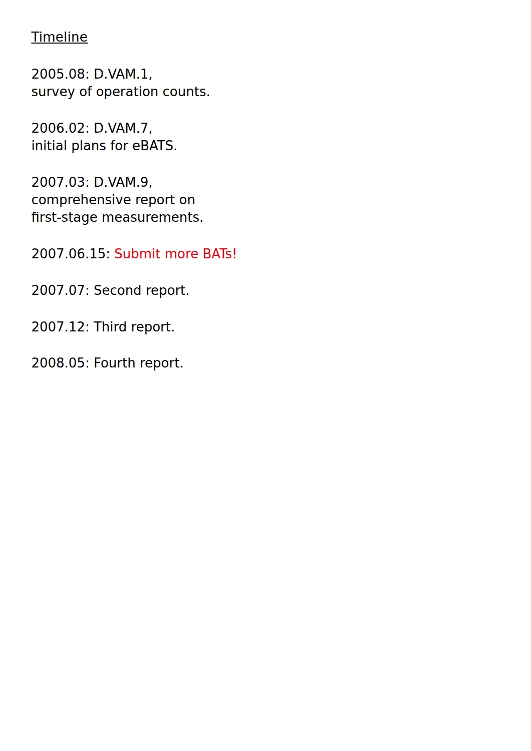Timeline
2005.08: D.VAM.1,
survey of operation counts.
2006.02: D.VAM.7,
initial plans for eBATS.
2007.03: D.VAM.9,
comprehensive report on
first-stage measurements.
2007.06.15: Submit more BATs!
2007.07: Second report.
2007.12: Third report.
2008.05: Fourth report.